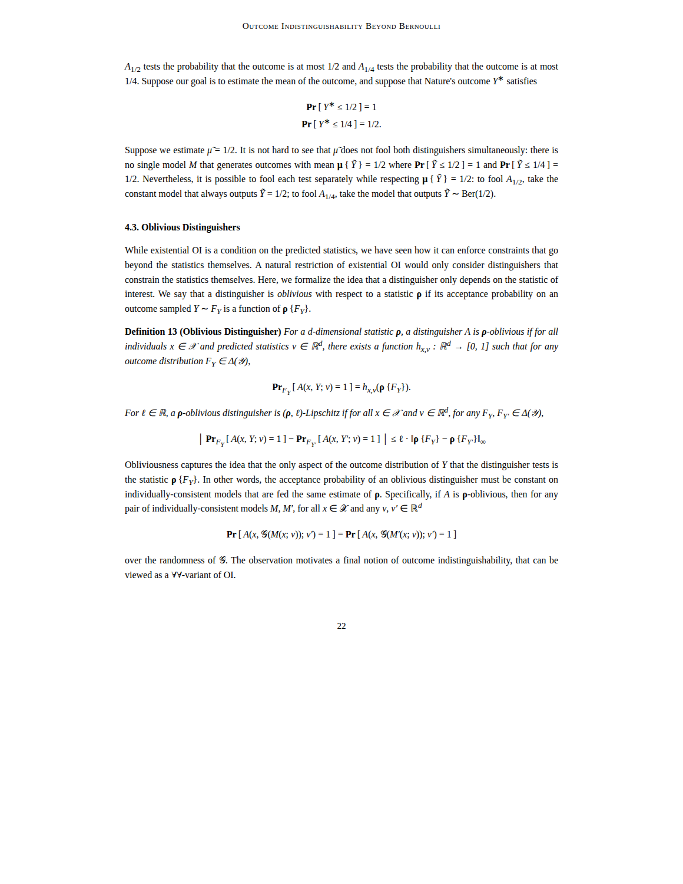Outcome Indistinguishability Beyond Bernoulli
A1/2 tests the probability that the outcome is at most 1/2 and A1/4 tests the probability that the outcome is at most 1/4. Suppose our goal is to estimate the mean of the outcome, and suppose that Nature's outcome Y∗ satisfies
Pr [ Y∗ ≤ 1/2 ] = 1 Pr [ Y∗ ≤ 1/4 ] = 1/2.
Suppose we estimate μ̃ = 1/2. It is not hard to see that μ̃ does not fool both distinguishers simultaneously: there is no single model M that generates outcomes with mean μ { Ỹ } = 1/2 where Pr [ Ỹ ≤ 1/2 ] = 1 and Pr [ Ỹ ≤ 1/4 ] = 1/2. Nevertheless, it is possible to fool each test separately while respecting μ { Ỹ } = 1/2: to fool A1/2, take the constant model that always outputs Ỹ = 1/2; to fool A1/4, take the model that outputs Ỹ ∼ Ber(1/2).
4.3. Oblivious Distinguishers
While existential OI is a condition on the predicted statistics, we have seen how it can enforce constraints that go beyond the statistics themselves. A natural restriction of existential OI would only consider distinguishers that constrain the statistics themselves. Here, we formalize the idea that a distinguisher only depends on the statistic of interest. We say that a distinguisher is oblivious with respect to a statistic ρ if its acceptance probability on an outcome sampled Y ∼ FY is a function of ρ {FY}.
Definition 13 (Oblivious Distinguisher) For a d-dimensional statistic ρ, a distinguisher A is ρ-oblivious if for all individuals x ∈ 𝒳 and predicted statistics ν ∈ ℝd, there exists a function hx,ν : ℝd → [0, 1] such that for any outcome distribution FY ∈ Δ(𝒴),
PrFY [ A(x, Y; ν) = 1 ] = hx,ν(ρ {FY}).
For ℓ ∈ ℝ, a ρ-oblivious distinguisher is (ρ, ℓ)-Lipschitz if for all x ∈ 𝒳 and ν ∈ ℝd, for any FY, FY′ ∈ Δ(𝒴),
│ PrFY [ A(x, Y; ν) = 1 ] − PrFY′ [ A(x, Y′; ν) = 1 ] │ ≤ ℓ · ‖ρ {FY} − ρ {FY′}‖∞
Obliviousness captures the idea that the only aspect of the outcome distribution of Y that the distinguisher tests is the statistic ρ {FY}. In other words, the acceptance probability of an oblivious distinguisher must be constant on individually-consistent models that are fed the same estimate of ρ. Specifically, if A is ρ-oblivious, then for any pair of individually-consistent models M, M′, for all x ∈ 𝒳 and any ν, ν′ ∈ ℝd
Pr [ A(x, 𝒢(M(x; ν)); ν′) = 1 ] = Pr [ A(x, 𝒢(M′(x; ν)); ν′) = 1 ]
over the randomness of 𝒢. The observation motivates a final notion of outcome indistinguishability, that can be viewed as a ∀∀-variant of OI.
22